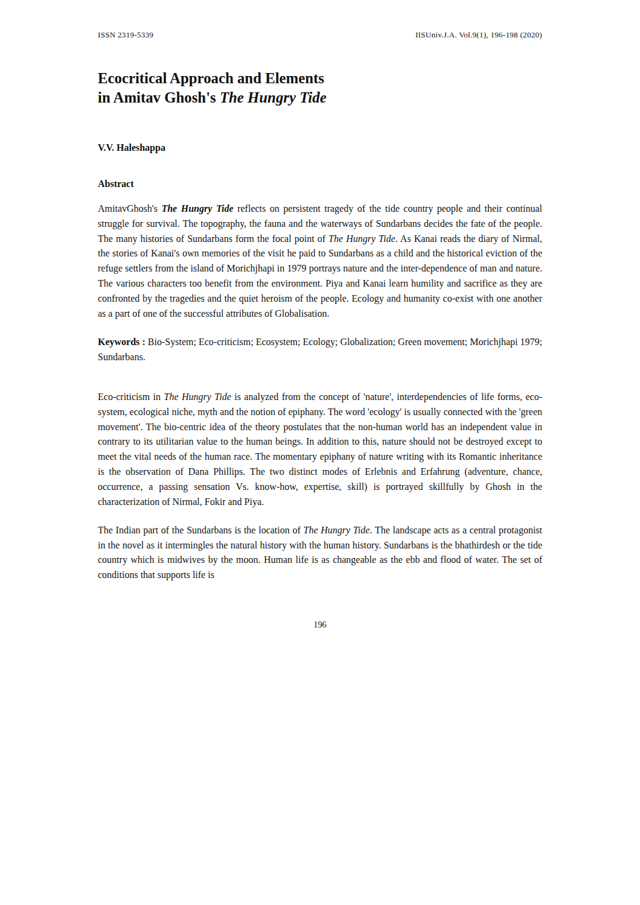ISSN 2319-5339 IISUniv.J.A. Vol.9(1), 196-198 (2020)
Ecocritical Approach and Elements
in Amitav Ghosh's The Hungry Tide
V.V. Haleshappa
Abstract
AmitavGhosh's The Hungry Tide reflects on persistent tragedy of the tide country people and their continual struggle for survival. The topography, the fauna and the waterways of Sundarbans decides the fate of the people. The many histories of Sundarbans form the focal point of The Hungry Tide. As Kanai reads the diary of Nirmal, the stories of Kanai's own memories of the visit he paid to Sundarbans as a child and the historical eviction of the refuge settlers from the island of Morichjhapi in 1979 portrays nature and the inter-dependence of man and nature. The various characters too benefit from the environment. Piya and Kanai learn humility and sacrifice as they are confronted by the tragedies and the quiet heroism of the people. Ecology and humanity co-exist with one another as a part of one of the successful attributes of Globalisation.
Keywords : Bio-System; Eco-criticism; Ecosystem; Ecology; Globalization; Green movement; Morichjhapi 1979; Sundarbans.
Eco-criticism in The Hungry Tide is analyzed from the concept of 'nature', interdependencies of life forms, eco-system, ecological niche, myth and the notion of epiphany. The word 'ecology' is usually connected with the 'green movement'. The bio-centric idea of the theory postulates that the non-human world has an independent value in contrary to its utilitarian value to the human beings. In addition to this, nature should not be destroyed except to meet the vital needs of the human race. The momentary epiphany of nature writing with its Romantic inheritance is the observation of Dana Phillips. The two distinct modes of Erlebnis and Erfahrung (adventure, chance, occurrence, a passing sensation Vs. know-how, expertise, skill) is portrayed skillfully by Ghosh in the characterization of Nirmal, Fokir and Piya.
The Indian part of the Sundarbans is the location of The Hungry Tide. The landscape acts as a central protagonist in the novel as it intermingles the natural history with the human history. Sundarbans is the bhathirdesh or the tide country which is midwives by the moon. Human life is as changeable as the ebb and flood of water. The set of conditions that supports life is
196